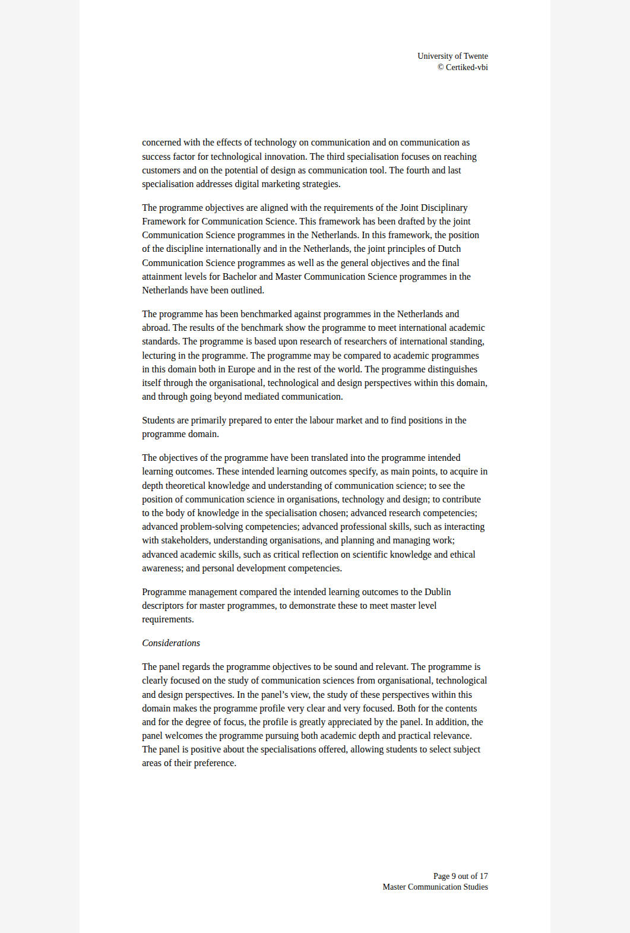University of Twente
© Certiked-vbi
concerned with the effects of technology on communication and on communication as success factor for technological innovation. The third specialisation focuses on reaching customers and on the potential of design as communication tool. The fourth and last specialisation addresses digital marketing strategies.
The programme objectives are aligned with the requirements of the Joint Disciplinary Framework for Communication Science. This framework has been drafted by the joint Communication Science programmes in the Netherlands. In this framework, the position of the discipline internationally and in the Netherlands, the joint principles of Dutch Communication Science programmes as well as the general objectives and the final attainment levels for Bachelor and Master Communication Science programmes in the Netherlands have been outlined.
The programme has been benchmarked against programmes in the Netherlands and abroad. The results of the benchmark show the programme to meet international academic standards. The programme is based upon research of researchers of international standing, lecturing in the programme. The programme may be compared to academic programmes in this domain both in Europe and in the rest of the world. The programme distinguishes itself through the organisational, technological and design perspectives within this domain, and through going beyond mediated communication.
Students are primarily prepared to enter the labour market and to find positions in the programme domain.
The objectives of the programme have been translated into the programme intended learning outcomes. These intended learning outcomes specify, as main points, to acquire in depth theoretical knowledge and understanding of communication science; to see the position of communication science in organisations, technology and design; to contribute to the body of knowledge in the specialisation chosen; advanced research competencies; advanced problem-solving competencies; advanced professional skills, such as interacting with stakeholders, understanding organisations, and planning and managing work; advanced academic skills, such as critical reflection on scientific knowledge and ethical awareness; and personal development competencies.
Programme management compared the intended learning outcomes to the Dublin descriptors for master programmes, to demonstrate these to meet master level requirements.
Considerations
The panel regards the programme objectives to be sound and relevant. The programme is clearly focused on the study of communication sciences from organisational, technological and design perspectives. In the panel’s view, the study of these perspectives within this domain makes the programme profile very clear and very focused. Both for the contents and for the degree of focus, the profile is greatly appreciated by the panel. In addition, the panel welcomes the programme pursuing both academic depth and practical relevance. The panel is positive about the specialisations offered, allowing students to select subject areas of their preference.
Page 9 out of 17
Master Communication Studies